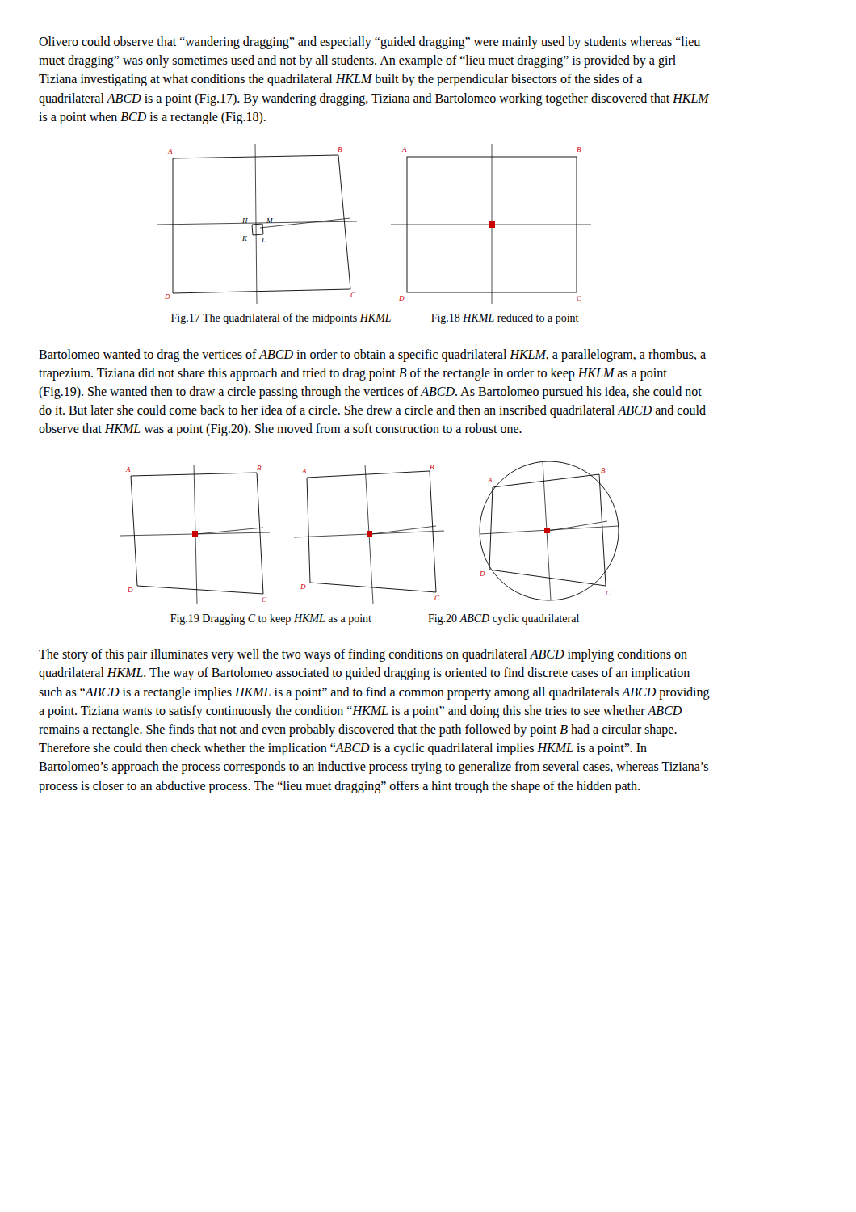Olivero could observe that “wandering dragging” and especially “guided dragging” were mainly used by students whereas “lieu muet dragging” was only sometimes used and not by all students. An example of “lieu muet dragging” is provided by a girl Tiziana investigating at what conditions the quadrilateral HKLM built by the perpendicular bisectors of the sides of a quadrilateral ABCD is a point (Fig.17). By wandering dragging, Tiziana and Bartolomeo working together discovered that HKLM is a point when BCD is a rectangle (Fig.18).
A B C D H M K L
A B C D
Fig.17 The quadrilateral of the midpoints HKML Fig.18 HKML reduced to a point
Bartolomeo wanted to drag the vertices of ABCD in order to obtain a specific quadrilateral HKLM, a parallelogram, a rhombus, a trapezium. Tiziana did not share this approach and tried to drag point B of the rectangle in order to keep HKLM as a point (Fig.19). She wanted then to draw a circle passing through the vertices of ABCD. As Bartolomeo pursued his idea, she could not do it. But later she could come back to her idea of a circle. She drew a circle and then an inscribed quadrilateral ABCD and could observe that HKML was a point (Fig.20). She moved from a soft construction to a robust one.
A B C D
A B C D
A B C D
Fig.19 Dragging C to keep HKML as a point Fig.20 ABCD cyclic quadrilateral
The story of this pair illuminates very well the two ways of finding conditions on quadrilateral ABCD implying conditions on quadrilateral HKML. The way of Bartolomeo associated to guided dragging is oriented to find discrete cases of an implication such as “ABCD is a rectangle implies HKML is a point” and to find a common property among all quadrilaterals ABCD providing a point. Tiziana wants to satisfy continuously the condition “HKML is a point” and doing this she tries to see whether ABCD remains a rectangle. She finds that not and even probably discovered that the path followed by point B had a circular shape. Therefore she could then check whether the implication “ABCD is a cyclic quadrilateral implies HKML is a point”. In Bartolomeo’s approach the process corresponds to an inductive process trying to generalize from several cases, whereas Tiziana’s process is closer to an abductive process. The “lieu muet dragging” offers a hint trough the shape of the hidden path.